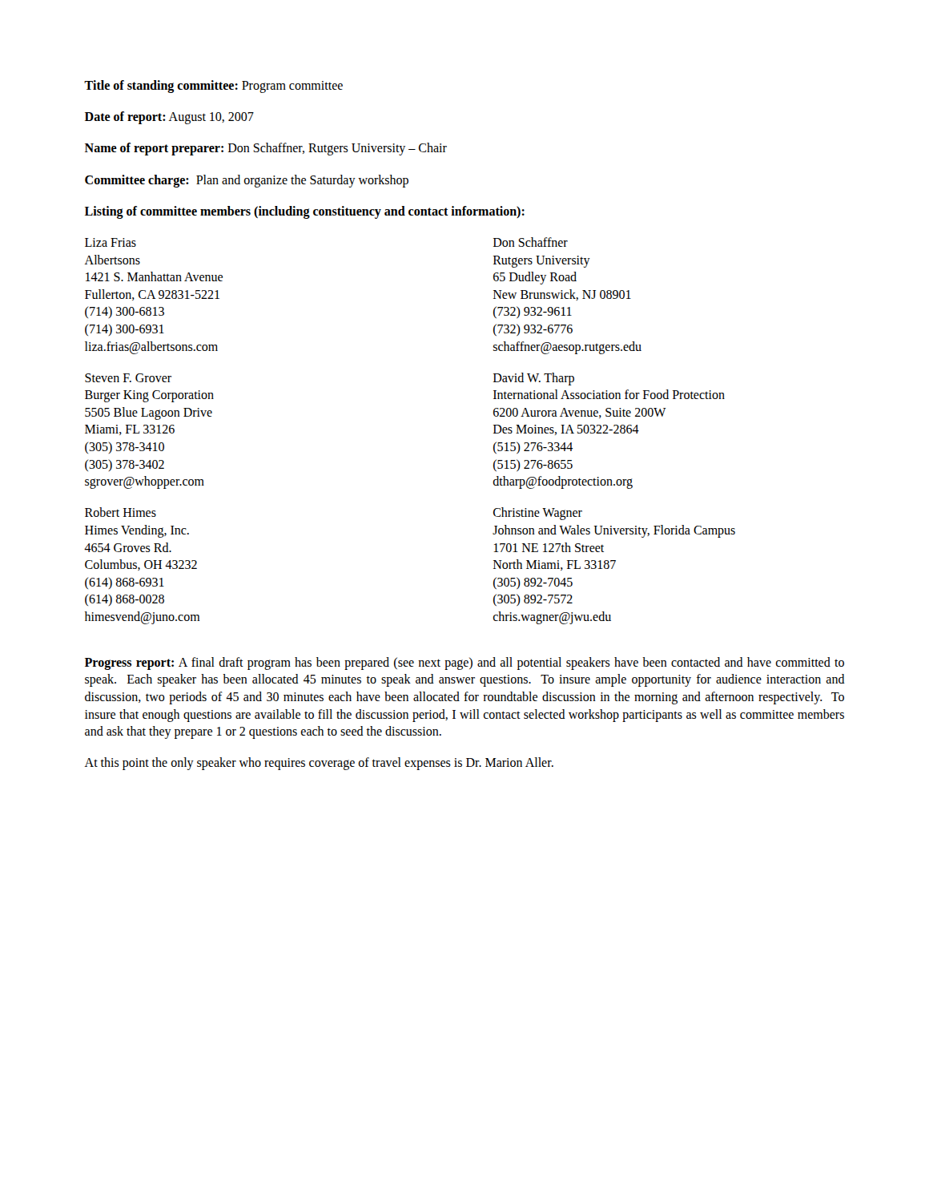Title of standing committee: Program committee
Date of report: August 10, 2007
Name of report preparer: Don Schaffner, Rutgers University – Chair
Committee charge: Plan and organize the Saturday workshop
Listing of committee members (including constituency and contact information):
| Liza Frias Albertsons 1421 S. Manhattan Avenue Fullerton, CA 92831-5221 (714) 300-6813 (714) 300-6931 liza.frias@albertsons.com | Don Schaffner Rutgers University 65 Dudley Road New Brunswick, NJ 08901 (732) 932-9611 (732) 932-6776 schaffner@aesop.rutgers.edu |
| Steven F. Grover Burger King Corporation 5505 Blue Lagoon Drive Miami, FL 33126 (305) 378-3410 (305) 378-3402 sgrover@whopper.com | David W. Tharp International Association for Food Protection 6200 Aurora Avenue, Suite 200W Des Moines, IA 50322-2864 (515) 276-3344 (515) 276-8655 dtharp@foodprotection.org |
| Robert Himes Himes Vending, Inc. 4654 Groves Rd. Columbus, OH 43232 (614) 868-6931 (614) 868-0028 himesvend@juno.com | Christine Wagner Johnson and Wales University, Florida Campus 1701 NE 127th Street North Miami, FL 33187 (305) 892-7045 (305) 892-7572 chris.wagner@jwu.edu |
Progress report: A final draft program has been prepared (see next page) and all potential speakers have been contacted and have committed to speak. Each speaker has been allocated 45 minutes to speak and answer questions. To insure ample opportunity for audience interaction and discussion, two periods of 45 and 30 minutes each have been allocated for roundtable discussion in the morning and afternoon respectively. To insure that enough questions are available to fill the discussion period, I will contact selected workshop participants as well as committee members and ask that they prepare 1 or 2 questions each to seed the discussion.
At this point the only speaker who requires coverage of travel expenses is Dr. Marion Aller.